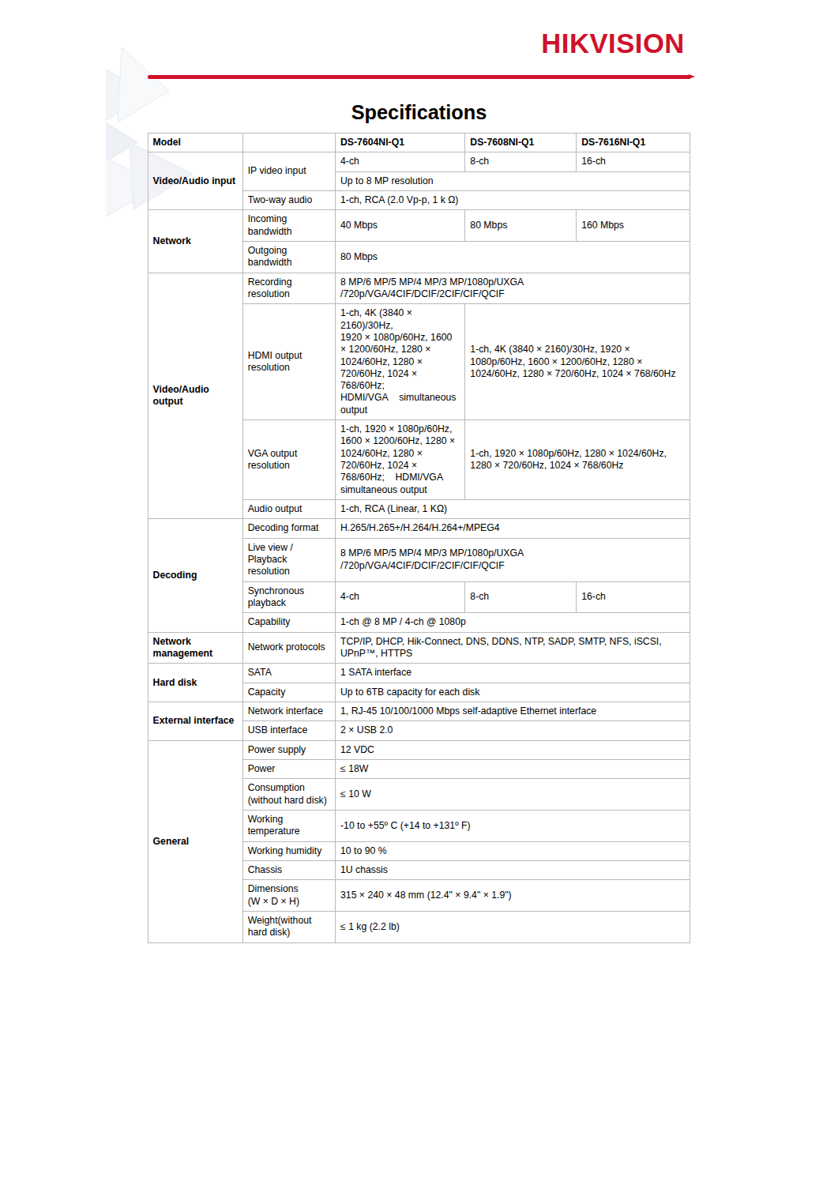HIK VISION
Specifications
| Model | | DS-7604NI-Q1 | DS-7608NI-Q1 | DS-7616NI-Q1 |
| Video/Audio input | IP video input | 4-ch | 8-ch | 16-ch |
| Up to 8 MP resolution |
| Two-way audio | 1-ch, RCA (2.0 Vp-p, 1 k Ω) |
| Network | Incoming bandwidth | 40 Mbps | 80 Mbps | 160 Mbps |
| Outgoing bandwidth | 80 Mbps |
| Video/Audio output | Recording resolution | 8 MP/6 MP/5 MP/4 MP/3 MP/1080p/UXGA /720p/VGA/4CIF/DCIF/2CIF/CIF/QCIF |
| HDMI output resolution | 1-ch, 4K (3840 × 2160)/30Hz, 1920 × 1080p/60Hz, 1600 × 1200/60Hz, 1280 × 1024/60Hz, 1280 × 720/60Hz, 1024 × 768/60Hz; HDMI/VGA simultaneous output | 1-ch, 4K (3840 × 2160)/30Hz, 1920 × 1080p/60Hz, 1600 × 1200/60Hz, 1280 × 1024/60Hz, 1280 × 720/60Hz, 1024 × 768/60Hz |
| VGA output resolution | 1-ch, 1920 × 1080p/60Hz, 1600 × 1200/60Hz, 1280 × 1024/60Hz, 1280 × 720/60Hz, 1024 × 768/60Hz; HDMI/VGA simultaneous output | 1-ch, 1920 × 1080p/60Hz, 1280 × 1024/60Hz, 1280 × 720/60Hz, 1024 × 768/60Hz |
| Audio output | 1-ch, RCA (Linear, 1 KΩ) |
| Decoding | Decoding format | H.265/H.265+/H.264/H.264+/MPEG4 |
| Live view / Playback resolution | 8 MP/6 MP/5 MP/4 MP/3 MP/1080p/UXGA /720p/VGA/4CIF/DCIF/2CIF/CIF/QCIF |
| Synchronous playback | 4-ch | 8-ch | 16-ch |
| Capability | 1-ch @ 8 MP / 4-ch @ 1080p |
| Network management | Network protocols | TCP/IP, DHCP, Hik-Connect, DNS, DDNS, NTP, SADP, SMTP, NFS, iSCSI, UPnP™, HTTPS |
| Hard disk | SATA | 1 SATA interface |
| Capacity | Up to 6TB capacity for each disk |
| External interface | Network interface | 1, RJ-45 10/100/1000 Mbps self-adaptive Ethernet interface |
| USB interface | 2 × USB 2.0 |
| General | Power supply | 12 VDC |
| Power | ≤ 18W |
| Consumption (without hard disk) | ≤ 10 W |
| Working temperature | -10 to +55º C (+14 to +131º F) |
| Working humidity | 10 to 90 % |
| Chassis | 1U chassis |
| Dimensions (W × D × H) | 315 × 240 × 48 mm (12.4" × 9.4" × 1.9") |
| Weight(without hard disk) | ≤ 1 kg (2.2 lb) |